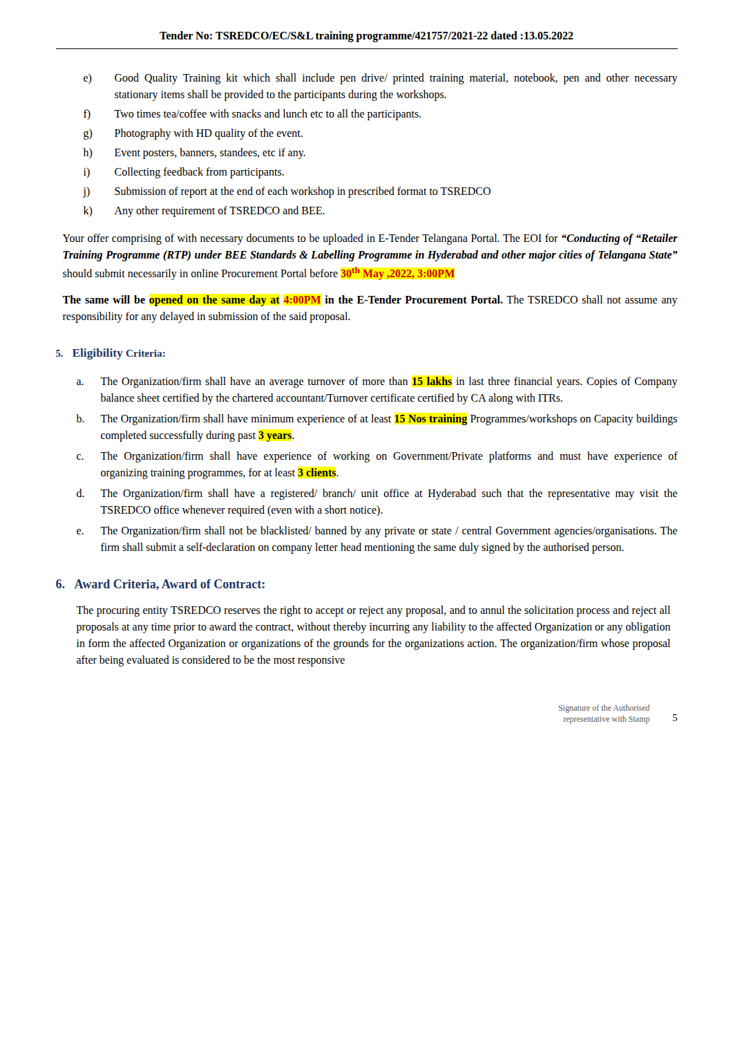Tender No: TSREDCO/EC/S&L training programme/421757/2021-22 dated :13.05.2022
Good Quality Training kit which shall include pen drive/ printed training material, notebook, pen and other necessary stationary items shall be provided to the participants during the workshops.
Two times tea/coffee with snacks and lunch etc to all the participants.
Photography with HD quality of the event.
Event posters, banners, standees, etc if any.
Collecting feedback from participants.
Submission of report at the end of each workshop in prescribed format to TSREDCO
Any other requirement of TSREDCO and BEE.
Your offer comprising of with necessary documents to be uploaded in E-Tender Telangana Portal. The EOI for “Conducting of “Retailer Training Programme (RTP) under BEE Standards & Labelling Programme in Hyderabad and other major cities of Telangana State” should submit necessarily in online Procurement Portal before 30th May ,2022, 3:00PM
The same will be opened on the same day at 4:00PM in the E-Tender Procurement Portal. The TSREDCO shall not assume any responsibility for any delayed in submission of the said proposal.
5. Eligibility Criteria:
The Organization/firm shall have an average turnover of more than 15 lakhs in last three financial years. Copies of Company balance sheet certified by the chartered accountant/Turnover certificate certified by CA along with ITRs.
The Organization/firm shall have minimum experience of at least 15 Nos training Programmes/workshops on Capacity buildings completed successfully during past 3 years.
The Organization/firm shall have experience of working on Government/Private platforms and must have experience of organizing training programmes, for at least 3 clients.
The Organization/firm shall have a registered/ branch/ unit office at Hyderabad such that the representative may visit the TSREDCO office whenever required (even with a short notice).
The Organization/firm shall not be blacklisted/ banned by any private or state / central Government agencies/organisations. The firm shall submit a self-declaration on company letter head mentioning the same duly signed by the authorised person.
6. Award Criteria, Award of Contract:
The procuring entity TSREDCO reserves the right to accept or reject any proposal, and to annul the solicitation process and reject all proposals at any time prior to award the contract, without thereby incurring any liability to the affected Organization or any obligation in form the affected Organization or organizations of the grounds for the organizations action. The organization/firm whose proposal after being evaluated is considered to be the most responsive
Signature of the Authorised
representative with Stamp
5